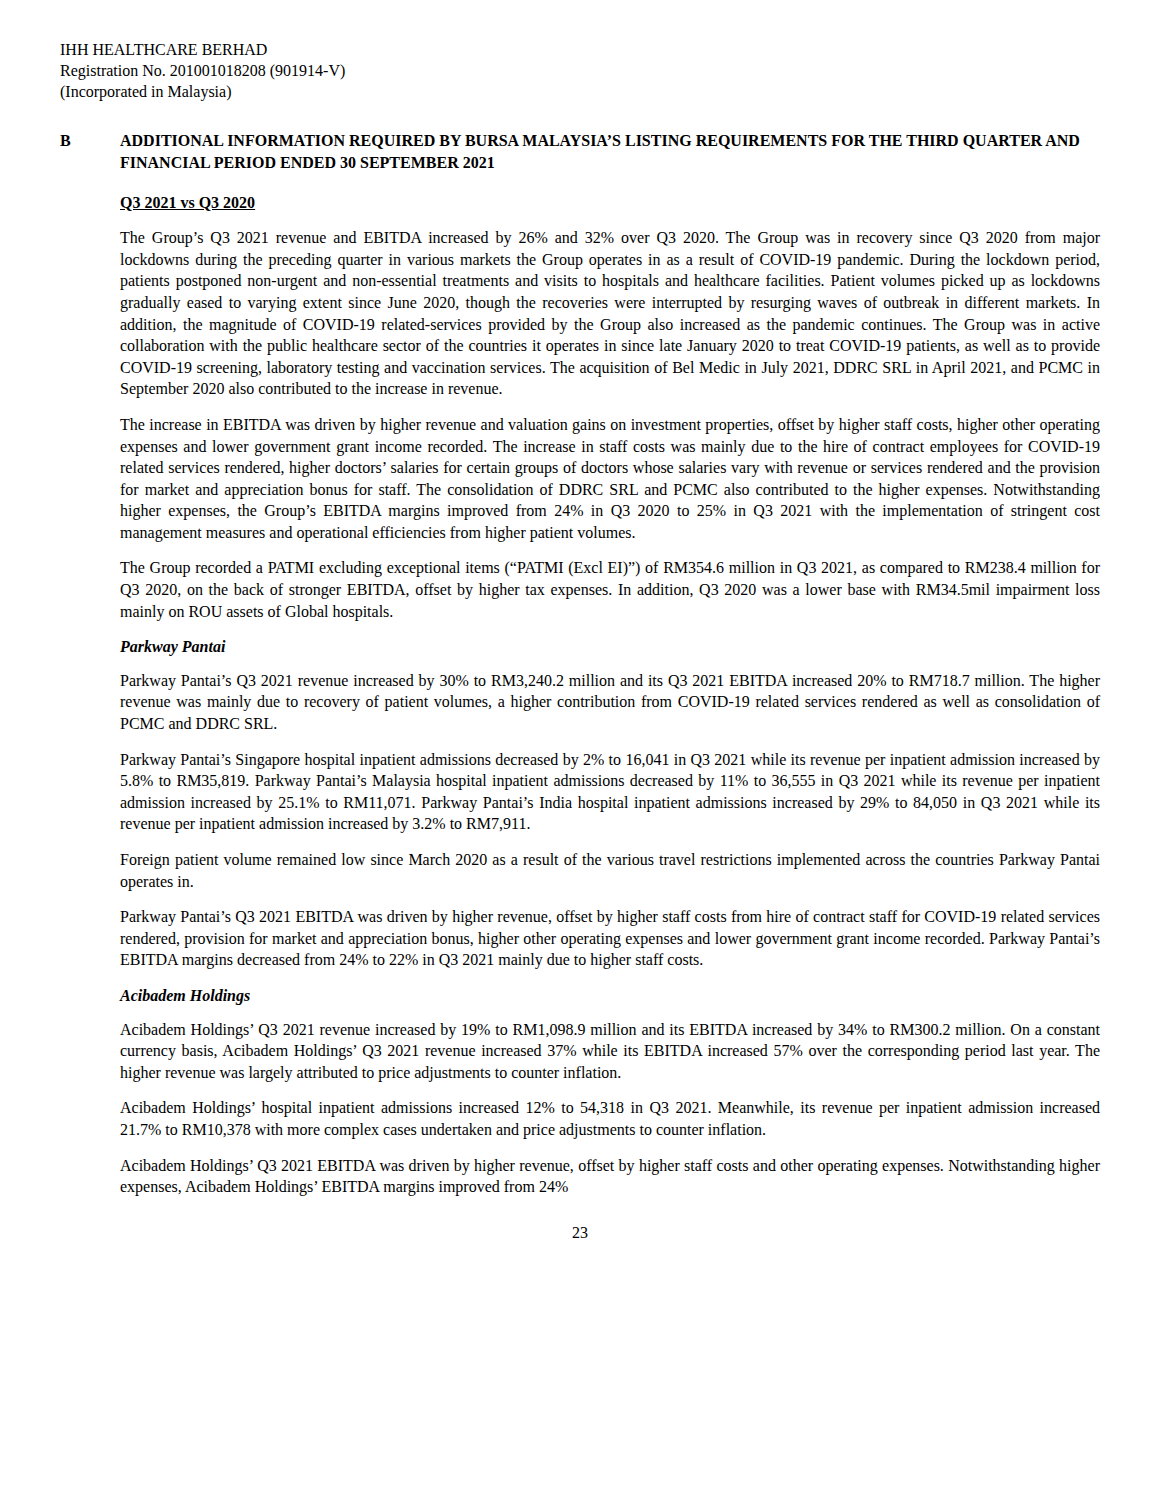IHH HEALTHCARE BERHAD
Registration No. 201001018208 (901914-V)
(Incorporated in Malaysia)
B
ADDITIONAL INFORMATION REQUIRED BY BURSA MALAYSIA’S LISTING REQUIREMENTS FOR THE THIRD QUARTER AND FINANCIAL PERIOD ENDED 30 SEPTEMBER 2021
Q3 2021 vs Q3 2020
The Group’s Q3 2021 revenue and EBITDA increased by 26% and 32% over Q3 2020. The Group was in recovery since Q3 2020 from major lockdowns during the preceding quarter in various markets the Group operates in as a result of COVID-19 pandemic. During the lockdown period, patients postponed non-urgent and non-essential treatments and visits to hospitals and healthcare facilities. Patient volumes picked up as lockdowns gradually eased to varying extent since June 2020, though the recoveries were interrupted by resurging waves of outbreak in different markets. In addition, the magnitude of COVID-19 related-services provided by the Group also increased as the pandemic continues. The Group was in active collaboration with the public healthcare sector of the countries it operates in since late January 2020 to treat COVID-19 patients, as well as to provide COVID-19 screening, laboratory testing and vaccination services. The acquisition of Bel Medic in July 2021, DDRC SRL in April 2021, and PCMC in September 2020 also contributed to the increase in revenue.
The increase in EBITDA was driven by higher revenue and valuation gains on investment properties, offset by higher staff costs, higher other operating expenses and lower government grant income recorded. The increase in staff costs was mainly due to the hire of contract employees for COVID-19 related services rendered, higher doctors’ salaries for certain groups of doctors whose salaries vary with revenue or services rendered and the provision for market and appreciation bonus for staff. The consolidation of DDRC SRL and PCMC also contributed to the higher expenses. Notwithstanding higher expenses, the Group’s EBITDA margins improved from 24% in Q3 2020 to 25% in Q3 2021 with the implementation of stringent cost management measures and operational efficiencies from higher patient volumes.
The Group recorded a PATMI excluding exceptional items (“PATMI (Excl EI)”) of RM354.6 million in Q3 2021, as compared to RM238.4 million for Q3 2020, on the back of stronger EBITDA, offset by higher tax expenses. In addition, Q3 2020 was a lower base with RM34.5mil impairment loss mainly on ROU assets of Global hospitals.
Parkway Pantai
Parkway Pantai’s Q3 2021 revenue increased by 30% to RM3,240.2 million and its Q3 2021 EBITDA increased 20% to RM718.7 million. The higher revenue was mainly due to recovery of patient volumes, a higher contribution from COVID-19 related services rendered as well as consolidation of PCMC and DDRC SRL.
Parkway Pantai’s Singapore hospital inpatient admissions decreased by 2% to 16,041 in Q3 2021 while its revenue per inpatient admission increased by 5.8% to RM35,819. Parkway Pantai’s Malaysia hospital inpatient admissions decreased by 11% to 36,555 in Q3 2021 while its revenue per inpatient admission increased by 25.1% to RM11,071. Parkway Pantai’s India hospital inpatient admissions increased by 29% to 84,050 in Q3 2021 while its revenue per inpatient admission increased by 3.2% to RM7,911.
Foreign patient volume remained low since March 2020 as a result of the various travel restrictions implemented across the countries Parkway Pantai operates in.
Parkway Pantai’s Q3 2021 EBITDA was driven by higher revenue, offset by higher staff costs from hire of contract staff for COVID-19 related services rendered, provision for market and appreciation bonus, higher other operating expenses and lower government grant income recorded. Parkway Pantai’s EBITDA margins decreased from 24% to 22% in Q3 2021 mainly due to higher staff costs.
Acibadem Holdings
Acibadem Holdings’ Q3 2021 revenue increased by 19% to RM1,098.9 million and its EBITDA increased by 34% to RM300.2 million. On a constant currency basis, Acibadem Holdings’ Q3 2021 revenue increased 37% while its EBITDA increased 57% over the corresponding period last year. The higher revenue was largely attributed to price adjustments to counter inflation.
Acibadem Holdings’ hospital inpatient admissions increased 12% to 54,318 in Q3 2021. Meanwhile, its revenue per inpatient admission increased 21.7% to RM10,378 with more complex cases undertaken and price adjustments to counter inflation.
Acibadem Holdings’ Q3 2021 EBITDA was driven by higher revenue, offset by higher staff costs and other operating expenses. Notwithstanding higher expenses, Acibadem Holdings’ EBITDA margins improved from 24%
23